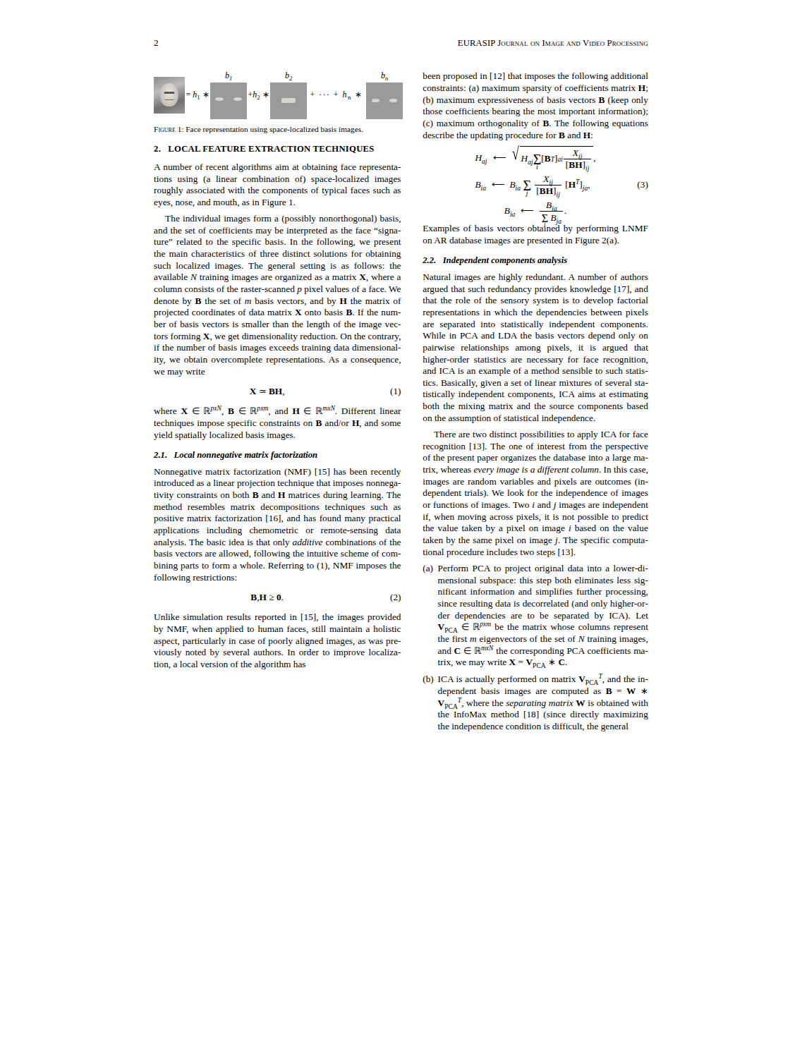2
EURASIP Journal on Image and Video Processing
= h1 ∗
b1
+h2 ∗
b2
+ ··· + hn ∗
bn
Figure 1: Face representation using space-localized basis images.
2. Local feature extraction techniques
A number of recent algorithms aim at obtaining face representations using (a linear combination of) space-localized images roughly associated with the components of typical faces such as eyes, nose, and mouth, as in Figure 1.
The individual images form a (possibly nonorthogonal) basis, and the set of coefficients may be interpreted as the face “signature” related to the specific basis. In the following, we present the main characteristics of three distinct solutions for obtaining such localized images. The general setting is as follows: the available N training images are organized as a matrix X, where a column consists of the raster-scanned p pixel values of a face. We denote by B the set of m basis vectors, and by H the matrix of projected coordinates of data matrix X onto basis B. If the number of basis vectors is smaller than the length of the image vectors forming X, we get dimensionality reduction. On the contrary, if the number of basis images exceeds training data dimensionality, we obtain overcomplete representations. As a consequence, we may write
X ≃ BH,
(1)
where X ∈ ℝpxN, B ∈ ℝpxm, and H ∈ ℝmxN. Different linear techniques impose specific constraints on B and/or H, and some yield spatially localized basis images.
2.1. Local nonnegative matrix factorization
Nonnegative matrix factorization (NMF) [15] has been recently introduced as a linear projection technique that imposes nonnegativity constraints on both B and H matrices during learning. The method resembles matrix decompositions techniques such as positive matrix factorization [16], and has found many practical applications including chemometric or remote-sensing data analysis. The basic idea is that only additive combinations of the basis vectors are allowed, following the intuitive scheme of combining parts to form a whole. Referring to (1), NMF imposes the following restrictions:
B,H ≥ 0.
(2)
Unlike simulation results reported in [15], the images provided by NMF, when applied to human faces, still maintain a holistic aspect, particularly in case of poorly aligned images, as was previously noted by several authors. In order to improve localization, a local version of the algorithm has
been proposed in [12] that imposes the following additional constraints: (a) maximum sparsity of coefficients matrix H; (b) maximum expressiveness of basis vectors B (keep only those coefficients bearing the most important information); (c) maximum orthogonality of B. The following equations describe the updating procedure for B and H:
Haj ⟵ √ Haj Σi [BT]ai Xij [BH]ij , Bia ⟵ Bia Σj Xij [BH]ij [HT]ja, Bia ⟵ Bia Σj Bja .
(3)
Examples of basis vectors obtained by performing LNMF on AR database images are presented in Figure 2(a).
2.2. Independent components analysis
Natural images are highly redundant. A number of authors argued that such redundancy provides knowledge [17], and that the role of the sensory system is to develop factorial representations in which the dependencies between pixels are separated into statistically independent components. While in PCA and LDA the basis vectors depend only on pairwise relationships among pixels, it is argued that higher-order statistics are necessary for face recognition, and ICA is an example of a method sensible to such statistics. Basically, given a set of linear mixtures of several statistically independent components, ICA aims at estimating both the mixing matrix and the source components based on the assumption of statistical independence.
There are two distinct possibilities to apply ICA for face recognition [13]. The one of interest from the perspective of the present paper organizes the database into a large matrix, whereas every image is a different column. In this case, images are random variables and pixels are outcomes (independent trials). We look for the independence of images or functions of images. Two i and j images are independent if, when moving across pixels, it is not possible to predict the value taken by a pixel on image i based on the value taken by the same pixel on image j. The specific computational procedure includes two steps [13].
Perform PCA to project original data into a lower-dimensional subspace: this step both eliminates less significant information and simplifies further processing, since resulting data is decorrelated (and only higher-order dependencies are to be separated by ICA). Let VPCA ∈ ℝpxm be the matrix whose columns represent the first m eigenvectors of the set of N training images, and C ∈ ℝmxN the corresponding PCA coefficients matrix, we may write X = VPCA ∗ C.
ICA is actually performed on matrix VPCAT, and the independent basis images are computed as B = W ∗ VPCAT, where the separating matrix W is obtained with the InfoMax method [18] (since directly maximizing the independence condition is difficult, the general